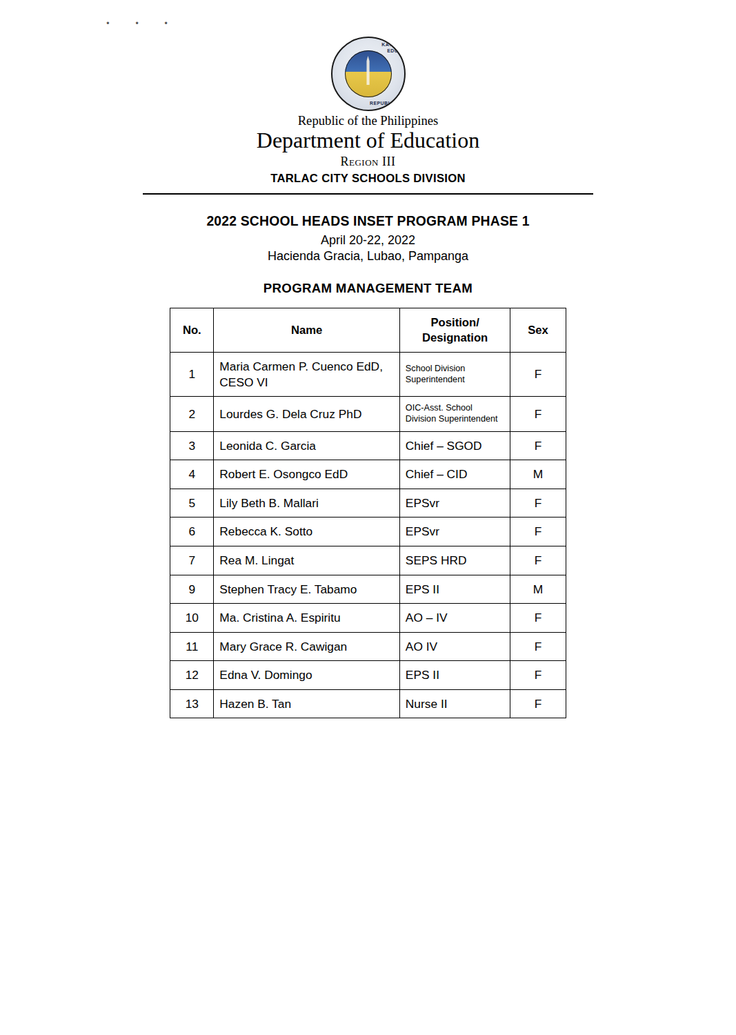• • •
KAGAWARAN NG EDUKASYON REPUBLIKA NG PILIPINAS
Republic of the Philippines
Department of Education
Region III
TARLAC CITY SCHOOLS DIVISION
2022 SCHOOL HEADS INSET PROGRAM PHASE 1
April 20-22, 2022
Hacienda Gracia, Lubao, Pampanga
PROGRAM MANAGEMENT TEAM
| No. | Name | Position/ Designation | Sex |
| --- | --- | --- | --- |
| 1 | Maria Carmen P. Cuenco EdD, CESO VI | School Division Superintendent | F |
| 2 | Lourdes G. Dela Cruz PhD | OIC-Asst. School Division Superintendent | F |
| 3 | Leonida C. Garcia | Chief – SGOD | F |
| 4 | Robert E. Osongco EdD | Chief – CID | M |
| 5 | Lily Beth B. Mallari | EPSvr | F |
| 6 | Rebecca K. Sotto | EPSvr | F |
| 7 | Rea M. Lingat | SEPS HRD | F |
| 9 | Stephen Tracy E. Tabamo | EPS II | M |
| 10 | Ma. Cristina A. Espiritu | AO – IV | F |
| 11 | Mary Grace R. Cawigan | AO IV | F |
| 12 | Edna V. Domingo | EPS II | F |
| 13 | Hazen B. Tan | Nurse II | F |